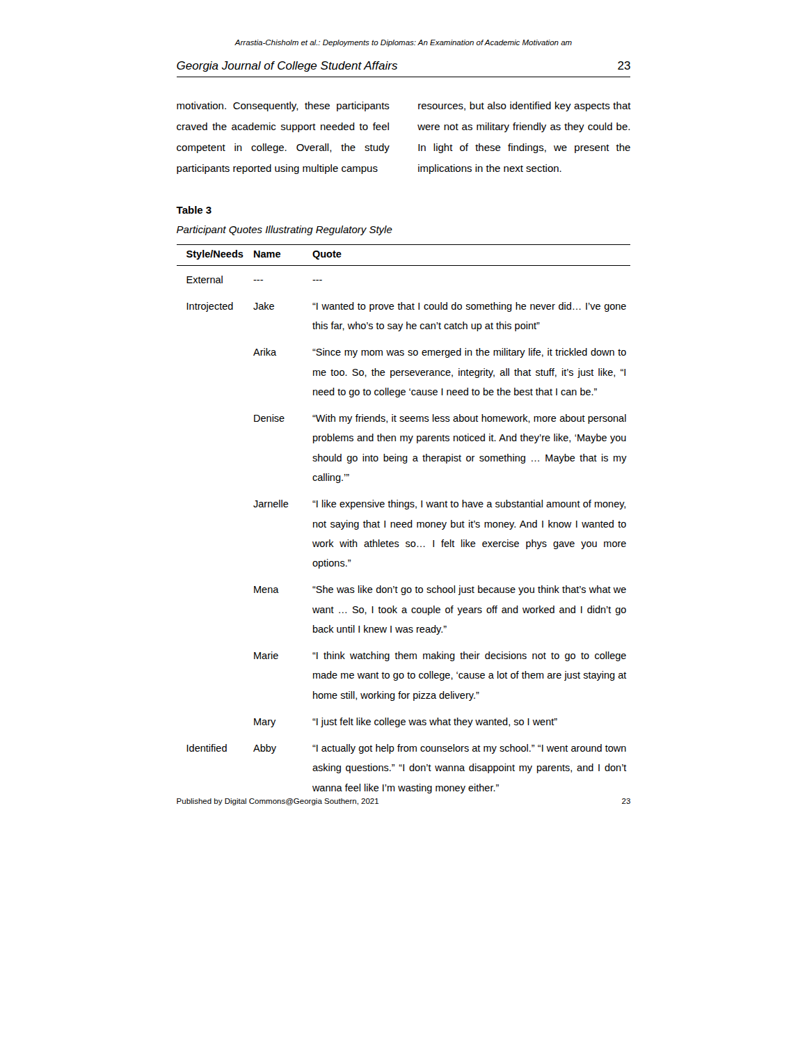Arrastia-Chisholm et al.: Deployments to Diplomas: An Examination of Academic Motivation am
Georgia Journal of College Student Affairs
23
motivation. Consequently, these participants craved the academic support needed to feel competent in college. Overall, the study participants reported using multiple campus
resources, but also identified key aspects that were not as military friendly as they could be. In light of these findings, we present the implications in the next section.
Table 3
Participant Quotes Illustrating Regulatory Style
| Style/Needs | Name | Quote |
| --- | --- | --- |
| External | --- | --- |
| Introjected | Jake | “I wanted to prove that I could do something he never did… I’ve gone this far, who’s to say he can’t catch up at this point” |
| | Arika | “Since my mom was so emerged in the military life, it trickled down to me too. So, the perseverance, integrity, all that stuff, it’s just like, “I need to go to college ‘cause I need to be the best that I can be.” |
| | Denise | “With my friends, it seems less about homework, more about personal problems and then my parents noticed it. And they’re like, ‘Maybe you should go into being a therapist or something … Maybe that is my calling.’” |
| | Jarnelle | “I like expensive things, I want to have a substantial amount of money, not saying that I need money but it’s money. And I know I wanted to work with athletes so… I felt like exercise phys gave you more options.” |
| | Mena | “She was like don’t go to school just because you think that’s what we want … So, I took a couple of years off and worked and I didn’t go back until I knew I was ready.” |
| | Marie | “I think watching them making their decisions not to go to college made me want to go to college, ‘cause a lot of them are just staying at home still, working for pizza delivery.” |
| | Mary | “I just felt like college was what they wanted, so I went” |
| Identified | Abby | “I actually got help from counselors at my school.” “I went around town asking questions.” “I don’t wanna disappoint my parents, and I don’t wanna feel like I’m wasting money either.” |
Published by Digital Commons@Georgia Southern, 2021
23